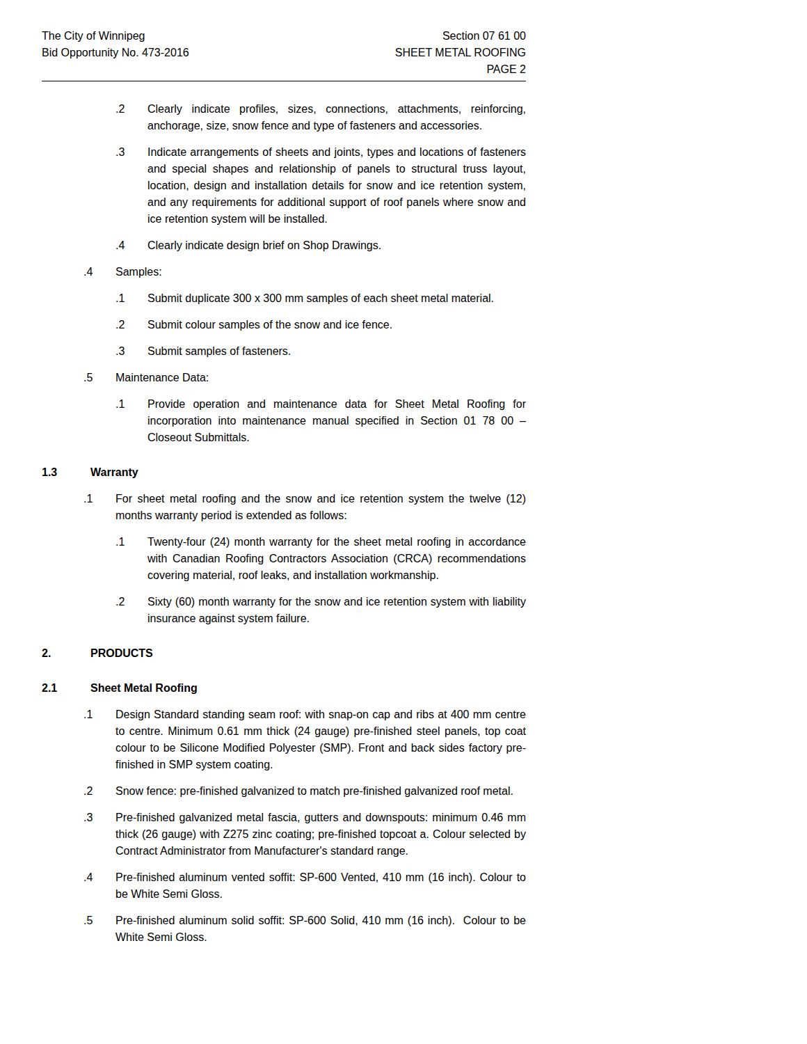The City of Winnipeg
Bid Opportunity No. 473-2016
Section 07 61 00
SHEET METAL ROOFING
PAGE 2
.2
Clearly indicate profiles, sizes, connections, attachments, reinforcing, anchorage, size, snow fence and type of fasteners and accessories.
.3
Indicate arrangements of sheets and joints, types and locations of fasteners and special shapes and relationship of panels to structural truss layout, location, design and installation details for snow and ice retention system, and any requirements for additional support of roof panels where snow and ice retention system will be installed.
.4
Clearly indicate design brief on Shop Drawings.
.4
Samples:
.1
Submit duplicate 300 x 300 mm samples of each sheet metal material.
.2
Submit colour samples of the snow and ice fence.
.3
Submit samples of fasteners.
.5
Maintenance Data:
.1
Provide operation and maintenance data for Sheet Metal Roofing for incorporation into maintenance manual specified in Section 01 78 00 – Closeout Submittals.
1.3
Warranty
.1
For sheet metal roofing and the snow and ice retention system the twelve (12) months warranty period is extended as follows:
.1
Twenty-four (24) month warranty for the sheet metal roofing in accordance with Canadian Roofing Contractors Association (CRCA) recommendations covering material, roof leaks, and installation workmanship.
.2
Sixty (60) month warranty for the snow and ice retention system with liability insurance against system failure.
2.
PRODUCTS
2.1
Sheet Metal Roofing
.1
Design Standard standing seam roof: with snap-on cap and ribs at 400 mm centre to centre. Minimum 0.61 mm thick (24 gauge) pre-finished steel panels, top coat colour to be Silicone Modified Polyester (SMP). Front and back sides factory pre-finished in SMP system coating.
.2
Snow fence: pre-finished galvanized to match pre-finished galvanized roof metal.
.3
Pre-finished galvanized metal fascia, gutters and downspouts: minimum 0.46 mm thick (26 gauge) with Z275 zinc coating; pre-finished topcoat a. Colour selected by Contract Administrator from Manufacturer's standard range.
.4
Pre-finished aluminum vented soffit: SP-600 Vented, 410 mm (16 inch). Colour to be White Semi Gloss.
.5
Pre-finished aluminum solid soffit: SP-600 Solid, 410 mm (16 inch). Colour to be White Semi Gloss.